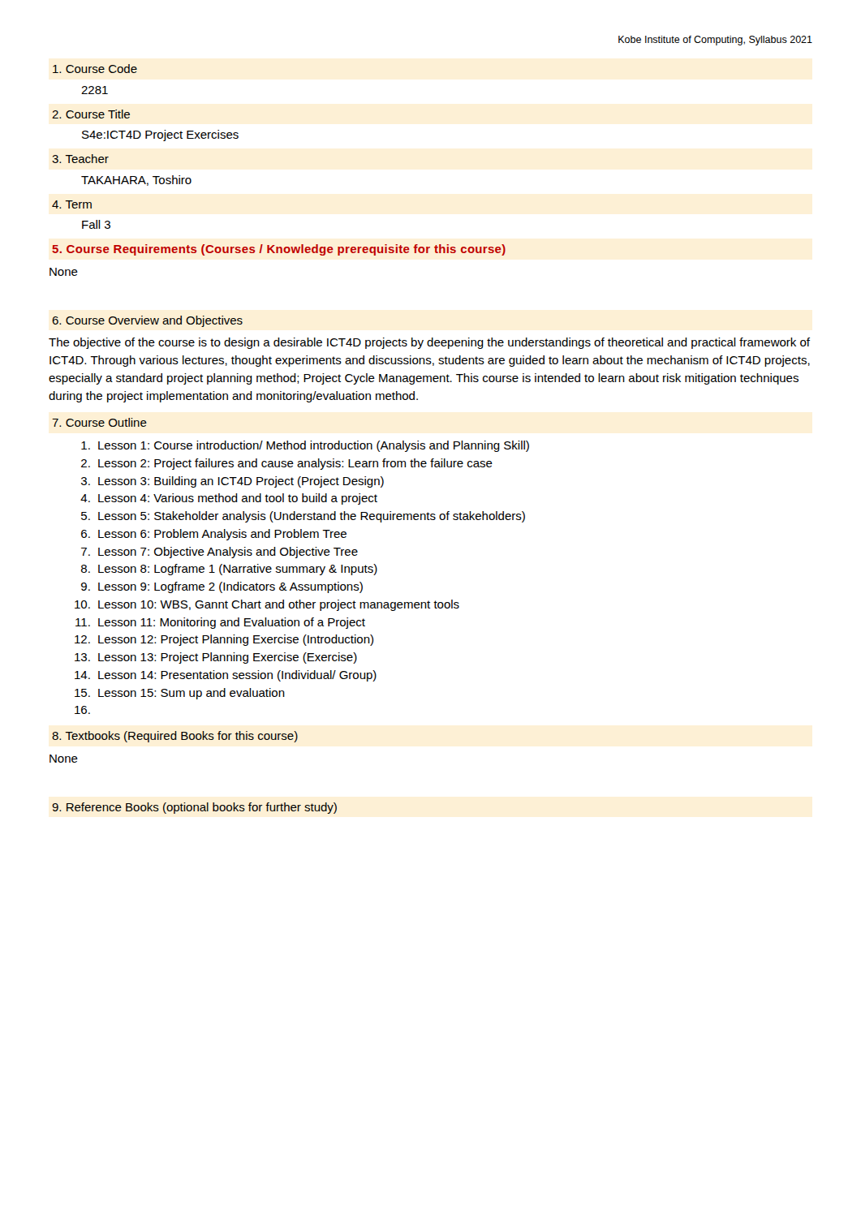Kobe Institute of Computing, Syllabus 2021
1. Course Code
2281
2. Course Title
S4e:ICT4D Project Exercises
3. Teacher
TAKAHARA, Toshiro
4. Term
Fall 3
5. Course Requirements (Courses / Knowledge prerequisite for this course)
None
6. Course Overview and Objectives
The objective of the course is to design a desirable ICT4D projects by deepening the understandings of theoretical and practical framework of ICT4D. Through various lectures, thought experiments and discussions, students are guided to learn about the mechanism of ICT4D projects, especially a standard project planning method; Project Cycle Management. This course is intended to learn about risk mitigation techniques during the project implementation and monitoring/evaluation method.
7. Course Outline
Lesson 1: Course introduction/ Method introduction (Analysis and Planning Skill)
Lesson 2: Project failures and cause analysis: Learn from the failure case
Lesson 3: Building an ICT4D Project (Project Design)
Lesson 4: Various method and tool to build a project
Lesson 5: Stakeholder analysis (Understand the Requirements of stakeholders)
Lesson 6: Problem Analysis and Problem Tree
Lesson 7: Objective Analysis and Objective Tree
Lesson 8: Logframe 1 (Narrative summary & Inputs)
Lesson 9: Logframe 2 (Indicators & Assumptions)
Lesson 10: WBS, Gannt Chart and other project management tools
Lesson 11: Monitoring and Evaluation of a Project
Lesson 12: Project Planning Exercise (Introduction)
Lesson 13: Project Planning Exercise (Exercise)
Lesson 14: Presentation session (Individual/ Group)
Lesson 15: Sum up and evaluation
8. Textbooks (Required Books for this course)
None
9. Reference Books (optional books for further study)